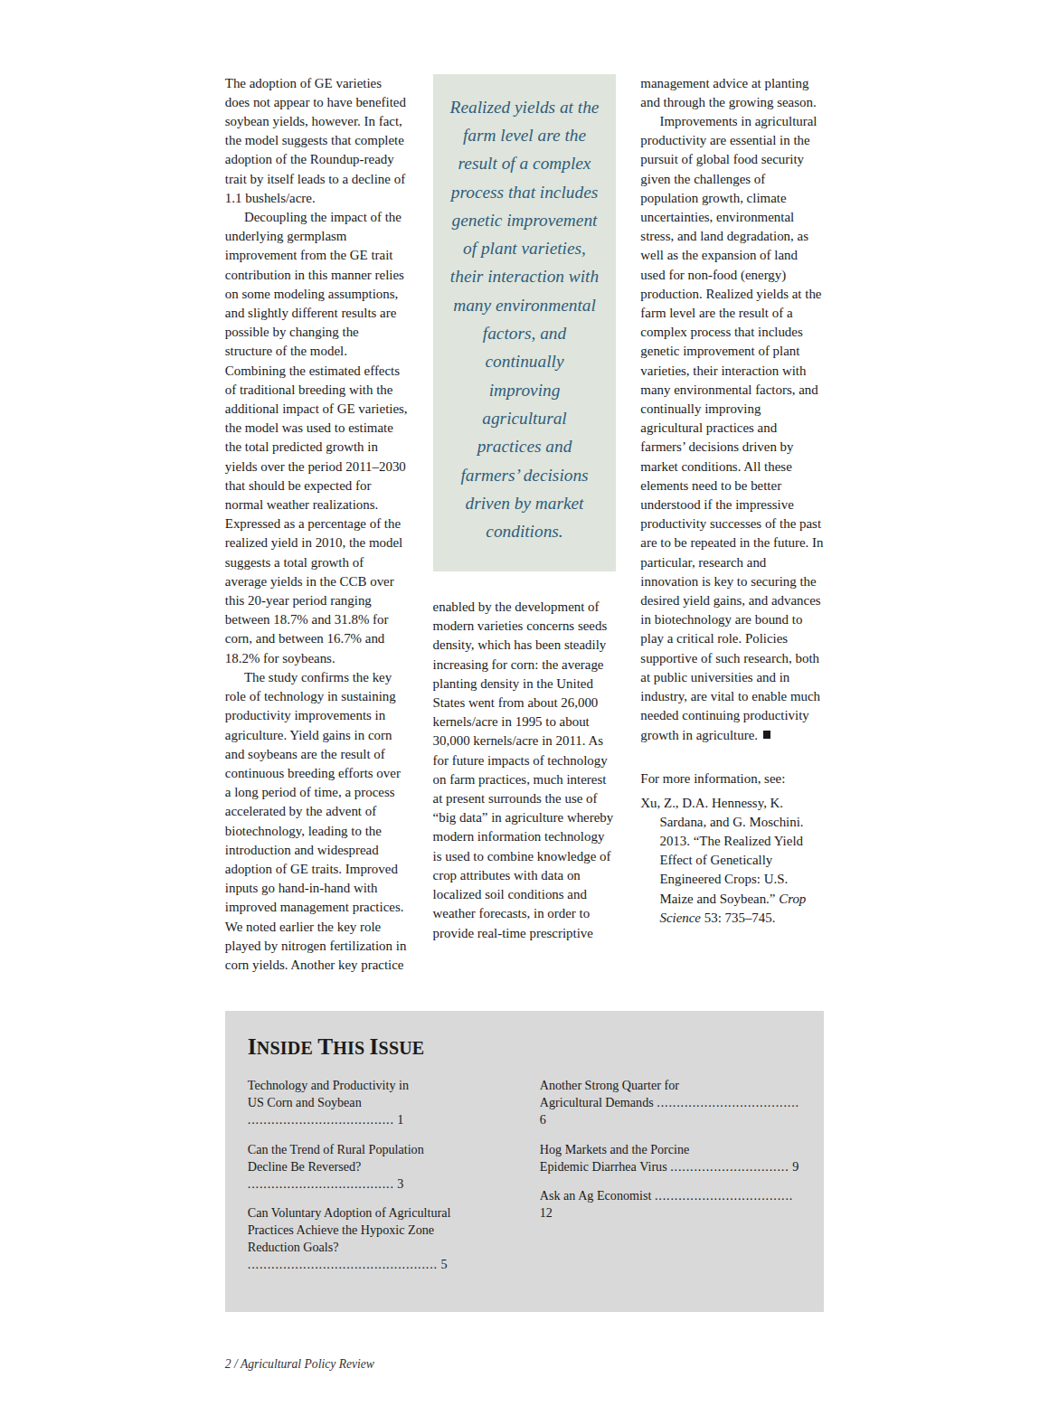The adoption of GE varieties does not appear to have benefited soybean yields, however. In fact, the model suggests that complete adoption of the Roundup-ready trait by itself leads to a decline of 1.1 bushels/acre.
Decoupling the impact of the underlying germplasm improvement from the GE trait contribution in this manner relies on some modeling assumptions, and slightly different results are possible by changing the structure of the model. Combining the estimated effects of traditional breeding with the additional impact of GE varieties, the model was used to estimate the total predicted growth in yields over the period 2011–2030 that should be expected for normal weather realizations. Expressed as a percentage of the realized yield in 2010, the model suggests a total growth of average yields in the CCB over this 20-year period ranging between 18.7% and 31.8% for corn, and between 16.7% and 18.2% for soybeans.
The study confirms the key role of technology in sustaining productivity improvements in agriculture. Yield gains in corn and soybeans are the result of continuous breeding efforts over a long period of time, a process accelerated by the advent of biotechnology, leading to the introduction and widespread adoption of GE traits. Improved inputs go hand-in-hand with improved management practices. We noted earlier the key role played by nitrogen fertilization in corn yields. Another key practice
Realized yields at the farm level are the result of a complex process that includes genetic improvement of plant varieties, their interaction with many environmental factors, and continually improving agricultural practices and farmers’ decisions driven by market conditions.
enabled by the development of modern varieties concerns seeds density, which has been steadily increasing for corn: the average planting density in the United States went from about 26,000 kernels/acre in 1995 to about 30,000 kernels/acre in 2011. As for future impacts of technology on farm practices, much interest at present surrounds the use of “big data” in agriculture whereby modern information technology is used to combine knowledge of crop attributes with data on localized soil conditions and weather forecasts, in order to provide real-time prescriptive
management advice at planting and through the growing season.
Improvements in agricultural productivity are essential in the pursuit of global food security given the challenges of population growth, climate uncertainties, environmental stress, and land degradation, as well as the expansion of land used for non-food (energy) production. Realized yields at the farm level are the result of a complex process that includes genetic improvement of plant varieties, their interaction with many environmental factors, and continually improving agricultural practices and farmers’ decisions driven by market conditions. All these elements need to be better understood if the impressive productivity successes of the past are to be repeated in the future. In particular, research and innovation is key to securing the desired yield gains, and advances in biotechnology are bound to play a critical role. Policies supportive of such research, both at public universities and in industry, are vital to enable much needed continuing productivity growth in agriculture.
For more information, see:
Xu, Z., D.A. Hennessy, K. Sardana, and G. Moschini. 2013. “The Realized Yield Effect of Genetically Engineered Crops: U.S. Maize and Soybean.” Crop Science 53: 735–745.
INSIDE THIS ISSUE
Technology and Productivity in US Corn and Soybean ..................................... 1
Can the Trend of Rural Population Decline Be Reversed? ..................................... 3
Can Voluntary Adoption of Agricultural Practices Achieve the Hypoxic Zone Reduction Goals? ................................................ 5
Another Strong Quarter for Agricultural Demands .................................... 6
Hog Markets and the Porcine Epidemic Diarrhea Virus .............................. 9
Ask an Ag Economist ................................... 12
2 / Agricultural Policy Review